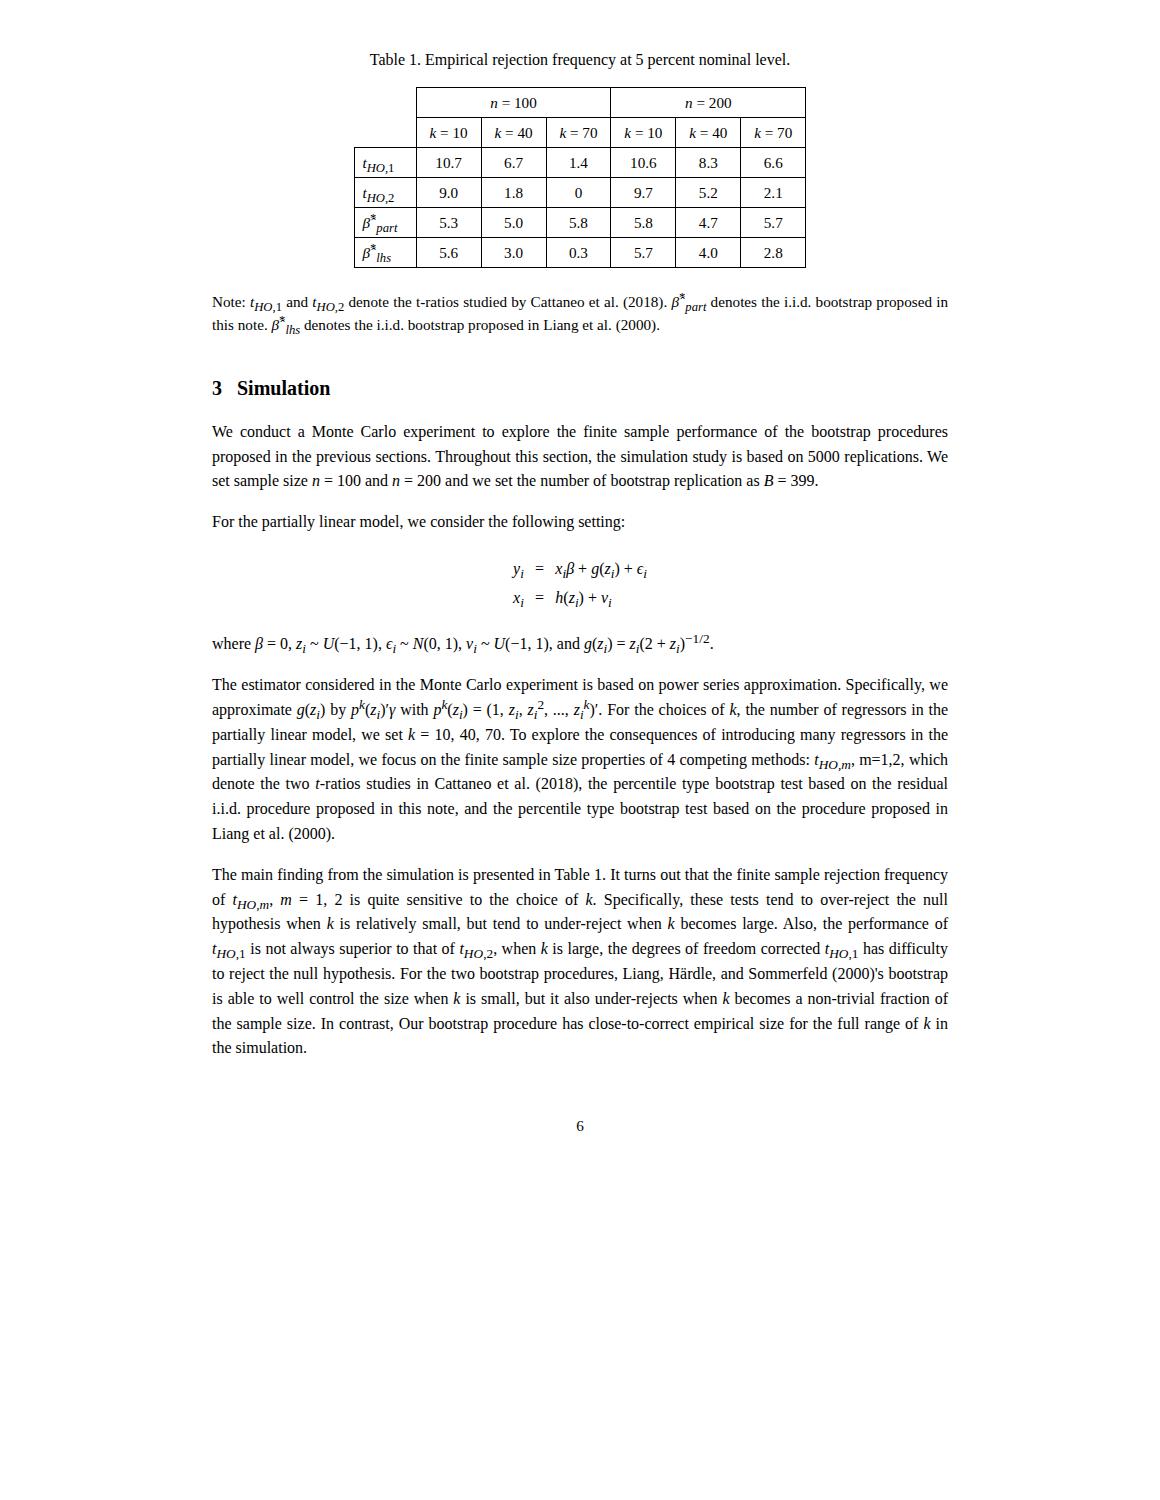Table 1. Empirical rejection frequency at 5 percent nominal level.
| | n = 100 | n = 200 |
| | k = 10 | k = 40 | k = 70 | k = 10 | k = 40 | k = 70 |
| t HO ,1 | 10.7 | 6.7 | 1.4 | 10.6 | 8.3 | 6.6 |
| t HO ,2 | 9.0 | 1.8 | 0 | 9.7 | 5.2 | 2.1 |
| β̂ * part | 5.3 | 5.0 | 5.8 | 5.8 | 4.7 | 5.7 |
| β̂ * lhs | 5.6 | 3.0 | 0.3 | 5.7 | 4.0 | 2.8 |
Note: tHO,1 and tHO,2 denote the t-ratios studied by Cattaneo et al. (2018). β̂*part denotes the i.i.d. bootstrap proposed in this note. β̂*lhs denotes the i.i.d. bootstrap proposed in Liang et al. (2000).
3 Simulation
We conduct a Monte Carlo experiment to explore the finite sample performance of the bootstrap procedures proposed in the previous sections. Throughout this section, the simulation study is based on 5000 replications. We set sample size n = 100 and n = 200 and we set the number of bootstrap replication as B = 399.
For the partially linear model, we consider the following setting:
| y i | = | x i β + g ( z i ) + ϵ i |
| x i | = | h ( z i ) + v i |
where β = 0, zi ~ U(−1, 1), ϵi ~ N(0, 1), vi ~ U(−1, 1), and g(zi) = zi(2 + zi)−1/2.
The estimator considered in the Monte Carlo experiment is based on power series approximation. Specifically, we approximate g(zi) by pk(zi)′γ with pk(zi) = (1, zi, zi2, ..., zik)′. For the choices of k, the number of regressors in the partially linear model, we set k = 10, 40, 70. To explore the consequences of introducing many regressors in the partially linear model, we focus on the finite sample size properties of 4 competing methods: tHO,m, m=1,2, which denote the two t-ratios studies in Cattaneo et al. (2018), the percentile type bootstrap test based on the residual i.i.d. procedure proposed in this note, and the percentile type bootstrap test based on the procedure proposed in Liang et al. (2000).
The main finding from the simulation is presented in Table 1. It turns out that the finite sample rejection frequency of tHO,m, m = 1, 2 is quite sensitive to the choice of k. Specifically, these tests tend to over-reject the null hypothesis when k is relatively small, but tend to under-reject when k becomes large. Also, the performance of tHO,1 is not always superior to that of tHO,2, when k is large, the degrees of freedom corrected tHO,1 has difficulty to reject the null hypothesis. For the two bootstrap procedures, Liang, Härdle, and Sommerfeld (2000)'s bootstrap is able to well control the size when k is small, but it also under-rejects when k becomes a non-trivial fraction of the sample size. In contrast, Our bootstrap procedure has close-to-correct empirical size for the full range of k in the simulation.
6